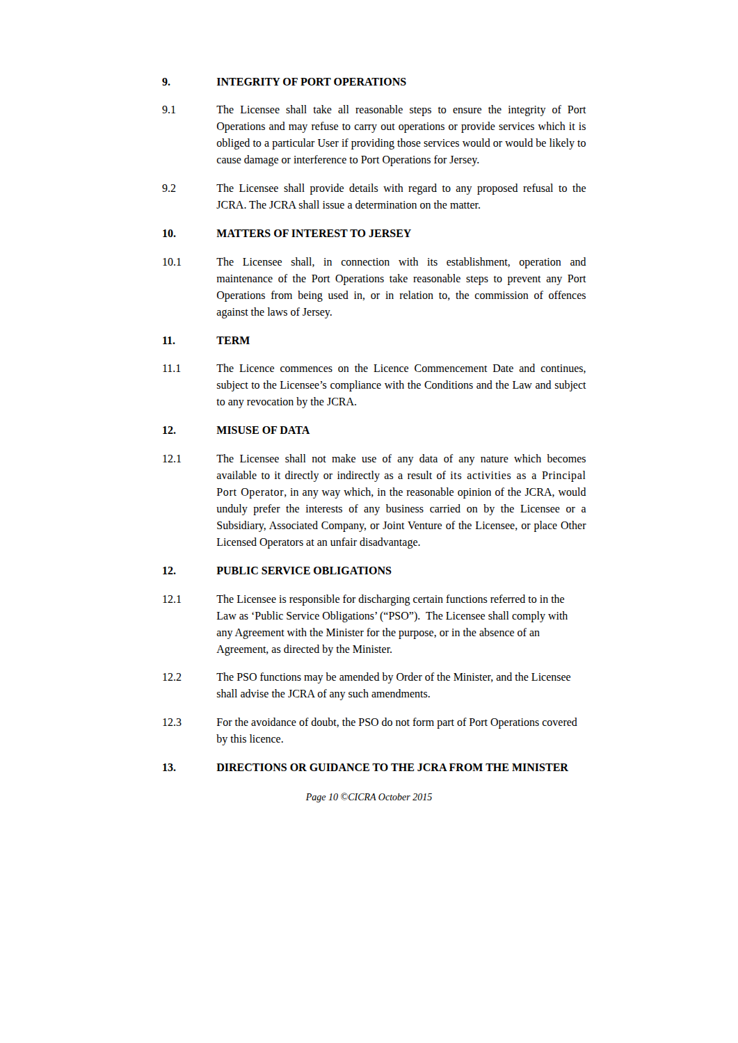9.
INTEGRITY OF PORT OPERATIONS
9.1
The Licensee shall take all reasonable steps to ensure the integrity of Port Operations and may refuse to carry out operations or provide services which it is obliged to a particular User if providing those services would or would be likely to cause damage or interference to Port Operations for Jersey.
9.2
The Licensee shall provide details with regard to any proposed refusal to the JCRA. The JCRA shall issue a determination on the matter.
10.
MATTERS OF INTEREST TO JERSEY
10.1
The Licensee shall, in connection with its establishment, operation and maintenance of the Port Operations take reasonable steps to prevent any Port Operations from being used in, or in relation to, the commission of offences against the laws of Jersey.
11.
TERM
11.1
The Licence commences on the Licence Commencement Date and continues, subject to the Licensee’s compliance with the Conditions and the Law and subject to any revocation by the JCRA.
12.
MISUSE OF DATA
12.1
The Licensee shall not make use of any data of any nature which becomes available to it directly or indirectly as a result of its activities as a Principal Port Operator, in any way which, in the reasonable opinion of the JCRA, would unduly prefer the interests of any business carried on by the Licensee or a Subsidiary, Associated Company, or Joint Venture of the Licensee, or place Other Licensed Operators at an unfair disadvantage.
12.
PUBLIC SERVICE OBLIGATIONS
12.1
The Licensee is responsible for discharging certain functions referred to in the Law as ‘Public Service Obligations’ (“PSO”). The Licensee shall comply with any Agreement with the Minister for the purpose, or in the absence of an Agreement, as directed by the Minister.
12.2
The PSO functions may be amended by Order of the Minister, and the Licensee shall advise the JCRA of any such amendments.
12.3
For the avoidance of doubt, the PSO do not form part of Port Operations covered by this licence.
13.
DIRECTIONS OR GUIDANCE TO THE JCRA FROM THE MINISTER
Page 10 ©CICRA October 2015